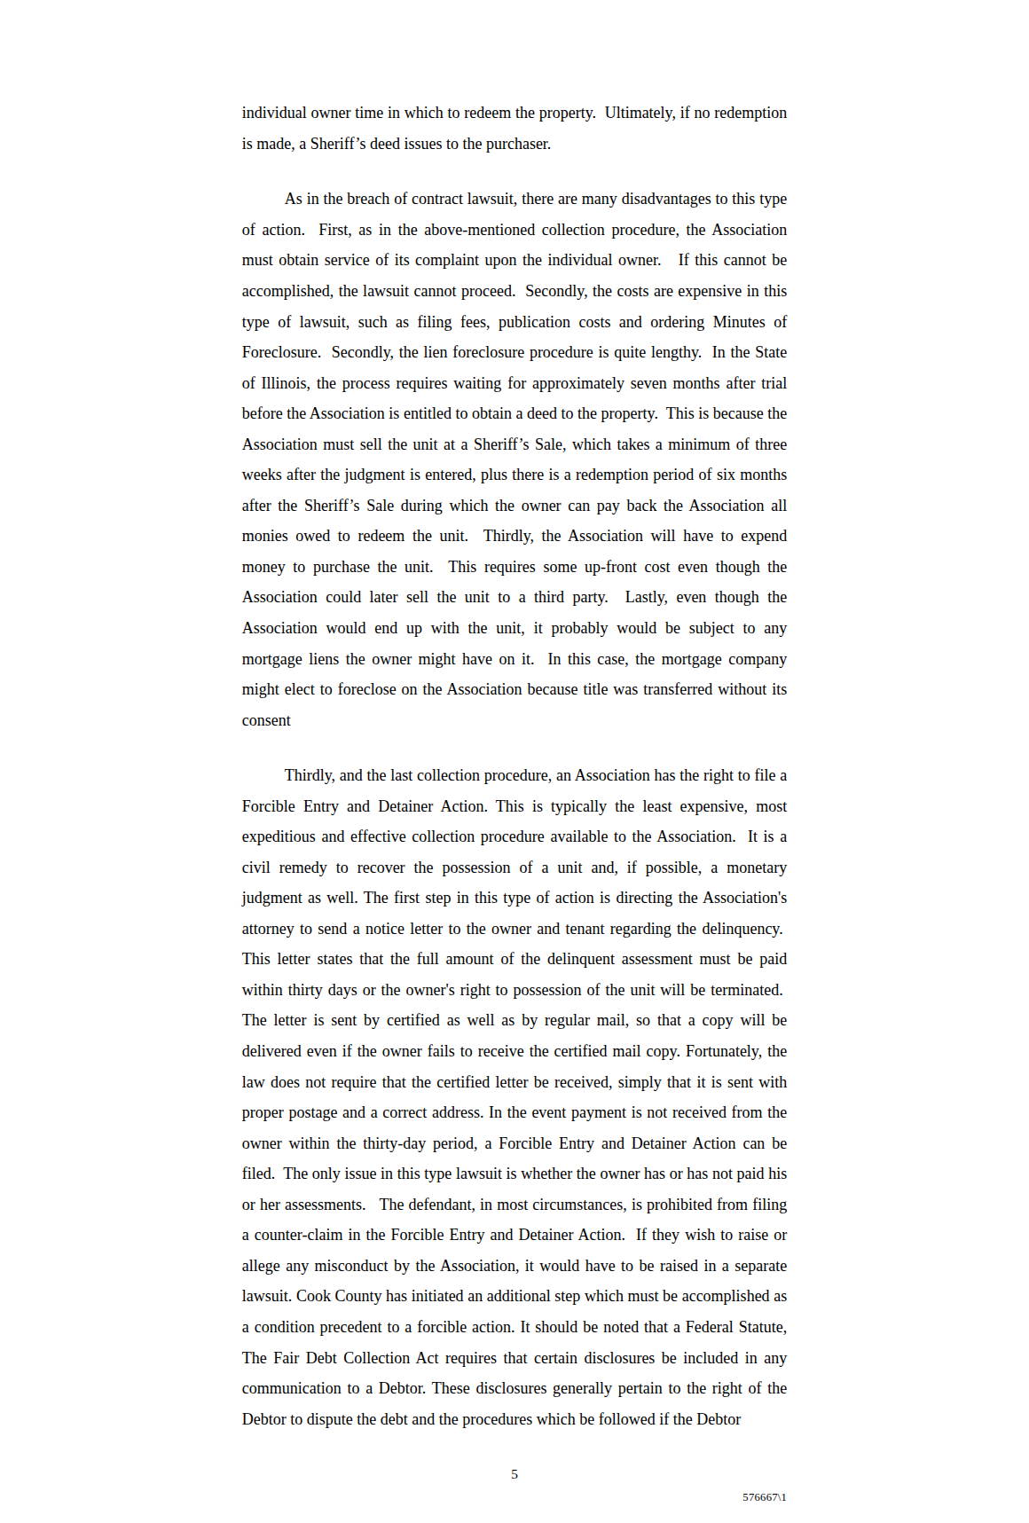individual owner time in which to redeem the property. Ultimately, if no redemption is made, a Sheriff’s deed issues to the purchaser.
As in the breach of contract lawsuit, there are many disadvantages to this type of action. First, as in the above-mentioned collection procedure, the Association must obtain service of its complaint upon the individual owner. If this cannot be accomplished, the lawsuit cannot proceed. Secondly, the costs are expensive in this type of lawsuit, such as filing fees, publication costs and ordering Minutes of Foreclosure. Secondly, the lien foreclosure procedure is quite lengthy. In the State of Illinois, the process requires waiting for approximately seven months after trial before the Association is entitled to obtain a deed to the property. This is because the Association must sell the unit at a Sheriff’s Sale, which takes a minimum of three weeks after the judgment is entered, plus there is a redemption period of six months after the Sheriff’s Sale during which the owner can pay back the Association all monies owed to redeem the unit. Thirdly, the Association will have to expend money to purchase the unit. This requires some up-front cost even though the Association could later sell the unit to a third party. Lastly, even though the Association would end up with the unit, it probably would be subject to any mortgage liens the owner might have on it. In this case, the mortgage company might elect to foreclose on the Association because title was transferred without its consent
Thirdly, and the last collection procedure, an Association has the right to file a Forcible Entry and Detainer Action. This is typically the least expensive, most expeditious and effective collection procedure available to the Association. It is a civil remedy to recover the possession of a unit and, if possible, a monetary judgment as well. The first step in this type of action is directing the Association's attorney to send a notice letter to the owner and tenant regarding the delinquency. This letter states that the full amount of the delinquent assessment must be paid within thirty days or the owner's right to possession of the unit will be terminated. The letter is sent by certified as well as by regular mail, so that a copy will be delivered even if the owner fails to receive the certified mail copy. Fortunately, the law does not require that the certified letter be received, simply that it is sent with proper postage and a correct address. In the event payment is not received from the owner within the thirty-day period, a Forcible Entry and Detainer Action can be filed. The only issue in this type lawsuit is whether the owner has or has not paid his or her assessments. The defendant, in most circumstances, is prohibited from filing a counter-claim in the Forcible Entry and Detainer Action. If they wish to raise or allege any misconduct by the Association, it would have to be raised in a separate lawsuit. Cook County has initiated an additional step which must be accomplished as a condition precedent to a forcible action. It should be noted that a Federal Statute, The Fair Debt Collection Act requires that certain disclosures be included in any communication to a Debtor. These disclosures generally pertain to the right of the Debtor to dispute the debt and the procedures which be followed if the Debtor
5
576667\1